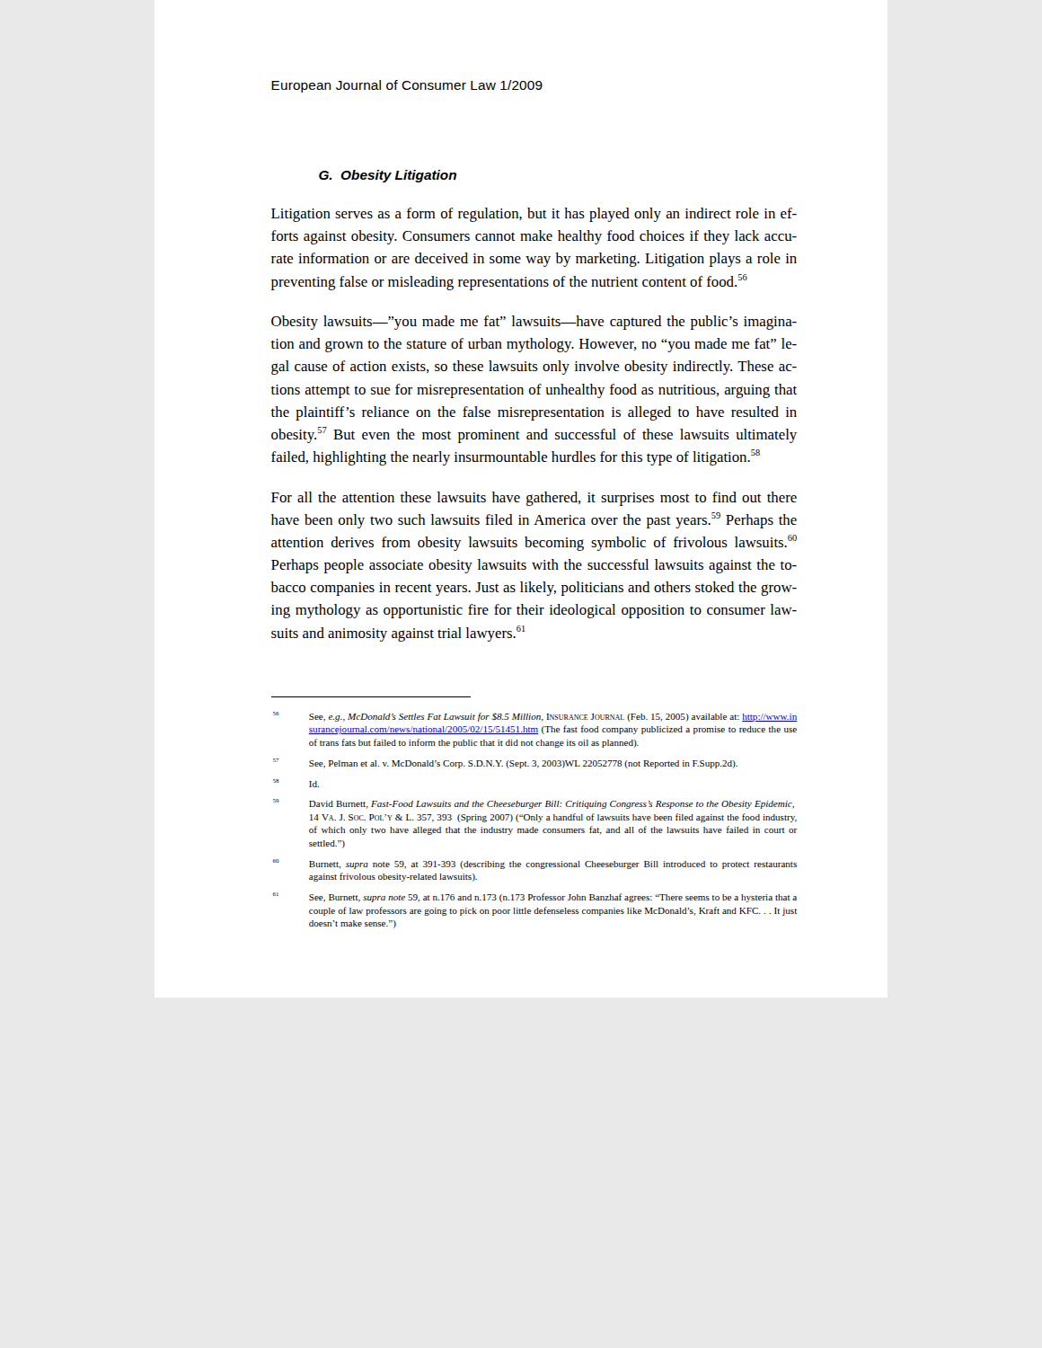European Journal of Consumer Law 1/2009
G. Obesity Litigation
Litigation serves as a form of regulation, but it has played only an indirect role in efforts against obesity. Consumers cannot make healthy food choices if they lack accurate information or are deceived in some way by marketing. Litigation plays a role in preventing false or misleading representations of the nutrient content of food.56
Obesity lawsuits—”you made me fat” lawsuits—have captured the public’s imagination and grown to the stature of urban mythology. However, no “you made me fat” legal cause of action exists, so these lawsuits only involve obesity indirectly. These actions attempt to sue for misrepresentation of unhealthy food as nutritious, arguing that the plaintiff’s reliance on the false misrepresentation is alleged to have resulted in obesity.57 But even the most prominent and successful of these lawsuits ultimately failed, highlighting the nearly insurmountable hurdles for this type of litigation.58
For all the attention these lawsuits have gathered, it surprises most to find out there have been only two such lawsuits filed in America over the past years.59 Perhaps the attention derives from obesity lawsuits becoming symbolic of frivolous lawsuits.60 Perhaps people associate obesity lawsuits with the successful lawsuits against the tobacco companies in recent years. Just as likely, politicians and others stoked the growing mythology as opportunistic fire for their ideological opposition to consumer lawsuits and animosity against trial lawyers.61
56
See, e.g., McDonald’s Settles Fat Lawsuit for $8.5 Million, Insurance Journal (Feb. 15, 2005) available at: http://www.insurancejournal.com/news/national/2005/02/15/51451.htm (The fast food company publicized a promise to reduce the use of trans fats but failed to inform the public that it did not change its oil as planned).
57
See, Pelman et al. v. McDonald’s Corp. S.D.N.Y. (Sept. 3, 2003)WL 22052778 (not Reported in F.Supp.2d).
58
Id.
59
David Burnett, Fast-Food Lawsuits and the Cheeseburger Bill: Critiquing Congress’s Response to the Obesity Epidemic, 14 Va. J. Soc. Pol’y & L. 357, 393 (Spring 2007) (“Only a handful of lawsuits have been filed against the food industry, of which only two have alleged that the industry made consumers fat, and all of the lawsuits have failed in court or settled.”)
60
Burnett, supra note 59, at 391-393 (describing the congressional Cheeseburger Bill introduced to protect restaurants against frivolous obesity-related lawsuits).
61
See, Burnett, supra note 59, at n.176 and n.173 (n.173 Professor John Banzhaf agrees: “There seems to be a hysteria that a couple of law professors are going to pick on poor little defenseless companies like McDonald’s, Kraft and KFC. . . It just doesn’t make sense.”)